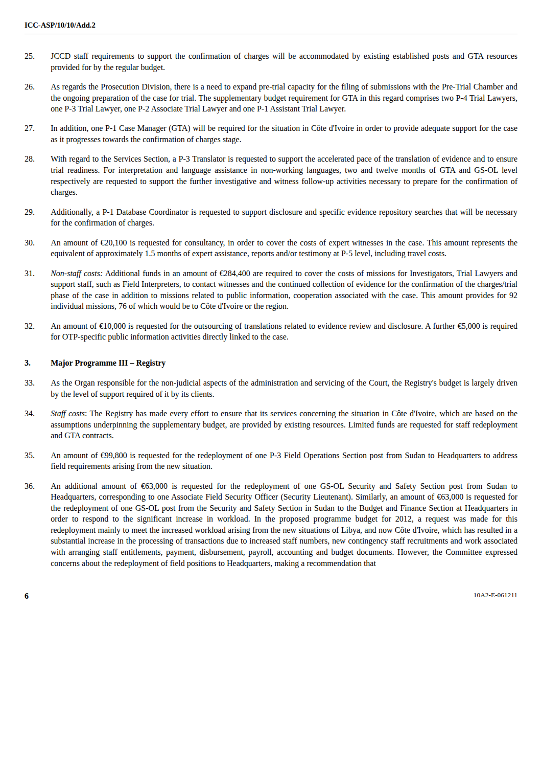ICC-ASP/10/10/Add.2
25.
JCCD staff requirements to support the confirmation of charges will be accommodated by existing established posts and GTA resources provided for by the regular budget.
26.
As regards the Prosecution Division, there is a need to expand pre-trial capacity for the filing of submissions with the Pre-Trial Chamber and the ongoing preparation of the case for trial. The supplementary budget requirement for GTA in this regard comprises two P-4 Trial Lawyers, one P-3 Trial Lawyer, one P-2 Associate Trial Lawyer and one P-1 Assistant Trial Lawyer.
27.
In addition, one P-1 Case Manager (GTA) will be required for the situation in Côte d'Ivoire in order to provide adequate support for the case as it progresses towards the confirmation of charges stage.
28.
With regard to the Services Section, a P-3 Translator is requested to support the accelerated pace of the translation of evidence and to ensure trial readiness. For interpretation and language assistance in non-working languages, two and twelve months of GTA and GS-OL level respectively are requested to support the further investigative and witness follow-up activities necessary to prepare for the confirmation of charges.
29.
Additionally, a P-1 Database Coordinator is requested to support disclosure and specific evidence repository searches that will be necessary for the confirmation of charges.
30.
An amount of €20,100 is requested for consultancy, in order to cover the costs of expert witnesses in the case. This amount represents the equivalent of approximately 1.5 months of expert assistance, reports and/or testimony at P-5 level, including travel costs.
31.
Non-staff costs: Additional funds in an amount of €284,400 are required to cover the costs of missions for Investigators, Trial Lawyers and support staff, such as Field Interpreters, to contact witnesses and the continued collection of evidence for the confirmation of the charges/trial phase of the case in addition to missions related to public information, cooperation associated with the case. This amount provides for 92 individual missions, 76 of which would be to Côte d'Ivoire or the region.
32.
An amount of €10,000 is requested for the outsourcing of translations related to evidence review and disclosure. A further €5,000 is required for OTP-specific public information activities directly linked to the case.
3. Major Programme III – Registry
33.
As the Organ responsible for the non-judicial aspects of the administration and servicing of the Court, the Registry's budget is largely driven by the level of support required of it by its clients.
34.
Staff costs: The Registry has made every effort to ensure that its services concerning the situation in Côte d'Ivoire, which are based on the assumptions underpinning the supplementary budget, are provided by existing resources. Limited funds are requested for staff redeployment and GTA contracts.
35.
An amount of €99,800 is requested for the redeployment of one P-3 Field Operations Section post from Sudan to Headquarters to address field requirements arising from the new situation.
36.
An additional amount of €63,000 is requested for the redeployment of one GS-OL Security and Safety Section post from Sudan to Headquarters, corresponding to one Associate Field Security Officer (Security Lieutenant). Similarly, an amount of €63,000 is requested for the redeployment of one GS-OL post from the Security and Safety Section in Sudan to the Budget and Finance Section at Headquarters in order to respond to the significant increase in workload. In the proposed programme budget for 2012, a request was made for this redeployment mainly to meet the increased workload arising from the new situations of Libya, and now Côte d'Ivoire, which has resulted in a substantial increase in the processing of transactions due to increased staff numbers, new contingency staff recruitments and work associated with arranging staff entitlements, payment, disbursement, payroll, accounting and budget documents. However, the Committee expressed concerns about the redeployment of field positions to Headquarters, making a recommendation that
6
10A2-E-061211